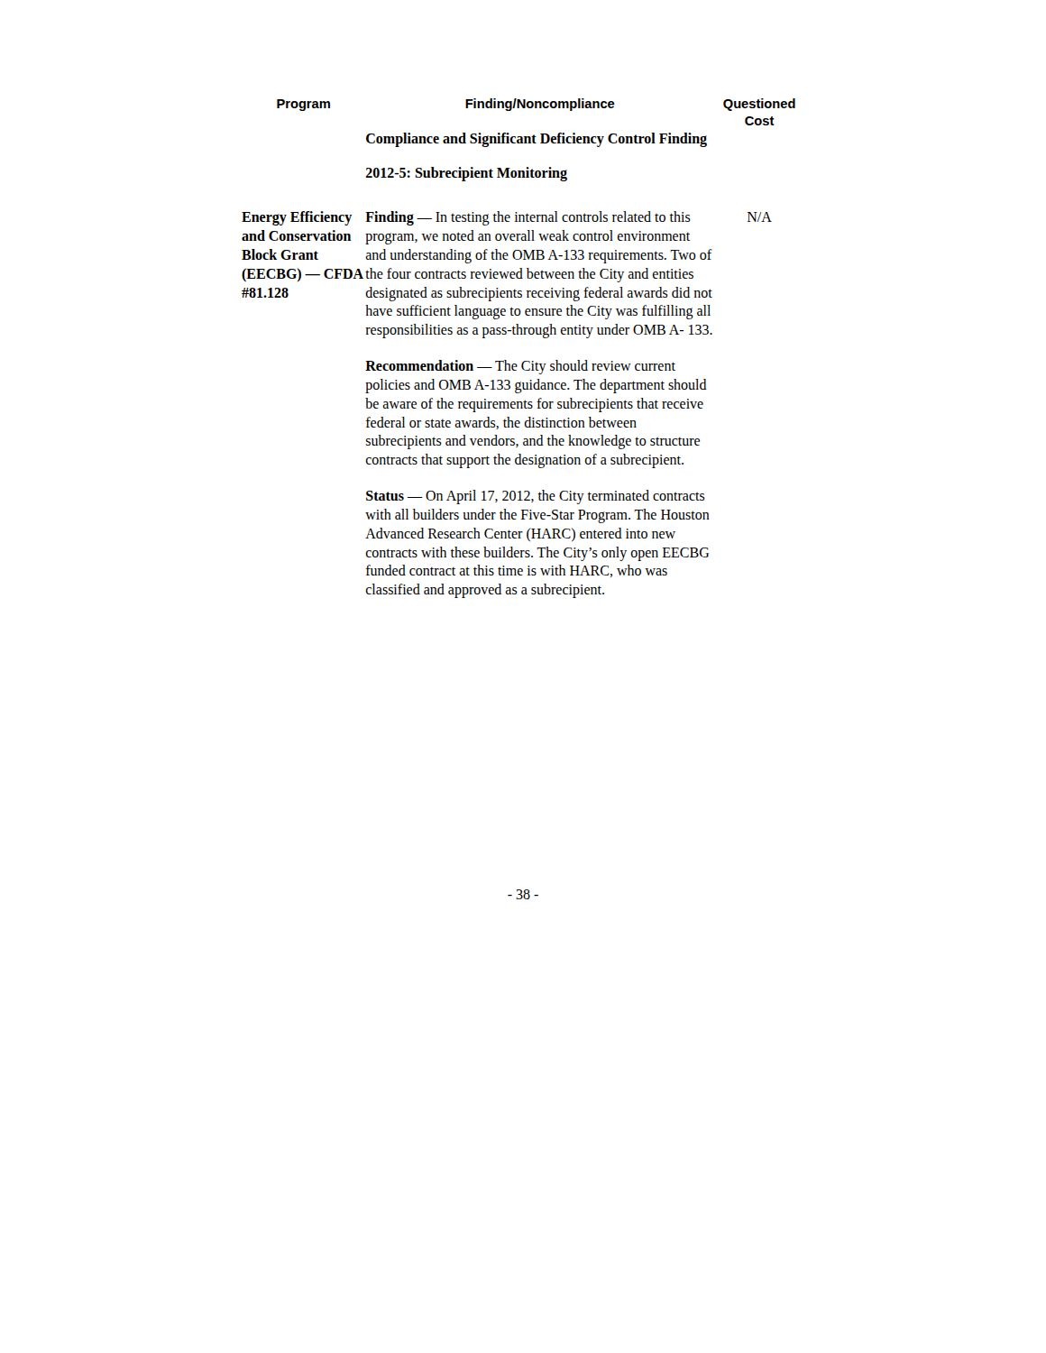| Program | Finding/Noncompliance | Questioned Cost |
| --- | --- | --- |
| | Compliance and Significant Deficiency Control Finding 2012-5: Subrecipient Monitoring | |
| Energy Efficiency and Conservation Block Grant (EECBG) — CFDA #81.128 | Finding — In testing the internal controls related to this program, we noted an overall weak control environment and understanding of the OMB A-133 requirements. Two of the four contracts reviewed between the City and entities designated as subrecipients receiving federal awards did not have sufficient language to ensure the City was fulfilling all responsibilities as a pass-through entity under OMB A- 133. Recommendation — The City should review current policies and OMB A-133 guidance. The department should be aware of the requirements for subrecipients that receive federal or state awards, the distinction between subrecipients and vendors, and the knowledge to structure contracts that support the designation of a subrecipient. Status — On April 17, 2012, the City terminated contracts with all builders under the Five-Star Program. The Houston Advanced Research Center (HARC) entered into new contracts with these builders. The City’s only open EECBG funded contract at this time is with HARC, who was classified and approved as a subrecipient. | N/A |
- 38 -